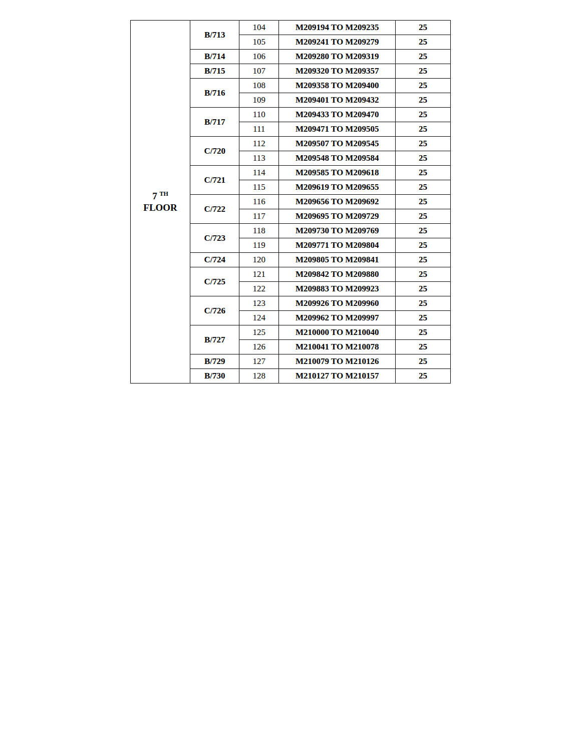| 7 TH FLOOR | B/713 | 104 | M209194 TO M209235 | 25 |
| 105 | M209241 TO M209279 | 25 |
| B/714 | 106 | M209280 TO M209319 | 25 |
| B/715 | 107 | M209320 TO M209357 | 25 |
| B/716 | 108 | M209358 TO M209400 | 25 |
| 109 | M209401 TO M209432 | 25 |
| B/717 | 110 | M209433 TO M209470 | 25 |
| 111 | M209471 TO M209505 | 25 |
| C/720 | 112 | M209507 TO M209545 | 25 |
| 113 | M209548 TO M209584 | 25 |
| C/721 | 114 | M209585 TO M209618 | 25 |
| 115 | M209619 TO M209655 | 25 |
| C/722 | 116 | M209656 TO M209692 | 25 |
| 117 | M209695 TO M209729 | 25 |
| C/723 | 118 | M209730 TO M209769 | 25 |
| 119 | M209771 TO M209804 | 25 |
| C/724 | 120 | M209805 TO M209841 | 25 |
| C/725 | 121 | M209842 TO M209880 | 25 |
| 122 | M209883 TO M209923 | 25 |
| C/726 | 123 | M209926 TO M209960 | 25 |
| 124 | M209962 TO M209997 | 25 |
| B/727 | 125 | M210000 TO M210040 | 25 |
| 126 | M210041 TO M210078 | 25 |
| B/729 | 127 | M210079 TO M210126 | 25 |
| B/730 | 128 | M210127 TO M210157 | 25 |